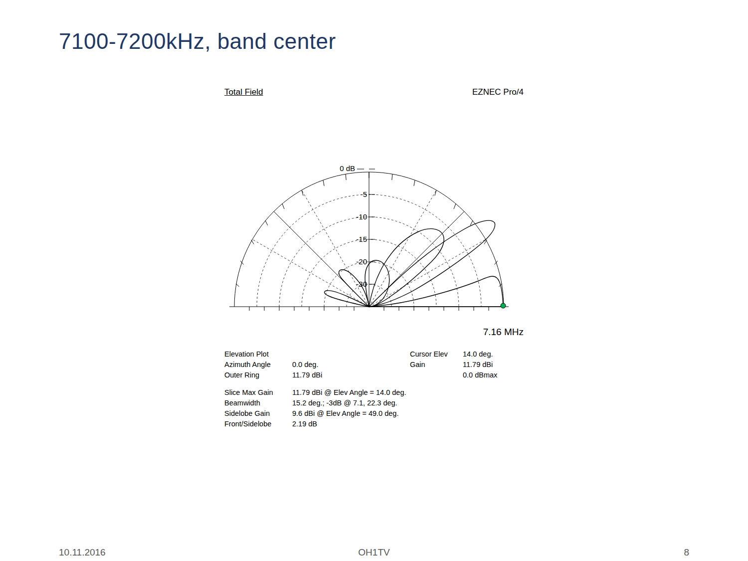7100-7200kHz, band center
Total Field EZNEC Pro/4
0 dB -5 -10 -15 -20 -30
7.16 MHz
| Elevation Plot | | Cursor Elev | 14.0 deg. |
| Azimuth Angle | 0.0 deg. | Gain | 11.79 dBi |
| Outer Ring | 11.79 dBi | | 0.0 dBmax |
| Slice Max Gain | 11.79 dBi @ Elev Angle = 14.0 deg. |
| Beamwidth | 15.2 deg.; -3dB @ 7.1, 22.3 deg. |
| Sidelobe Gain | 9.6 dBi @ Elev Angle = 49.0 deg. |
| Front/Sidelobe | 2.19 dB |
10.11.2016 OH1TV 8